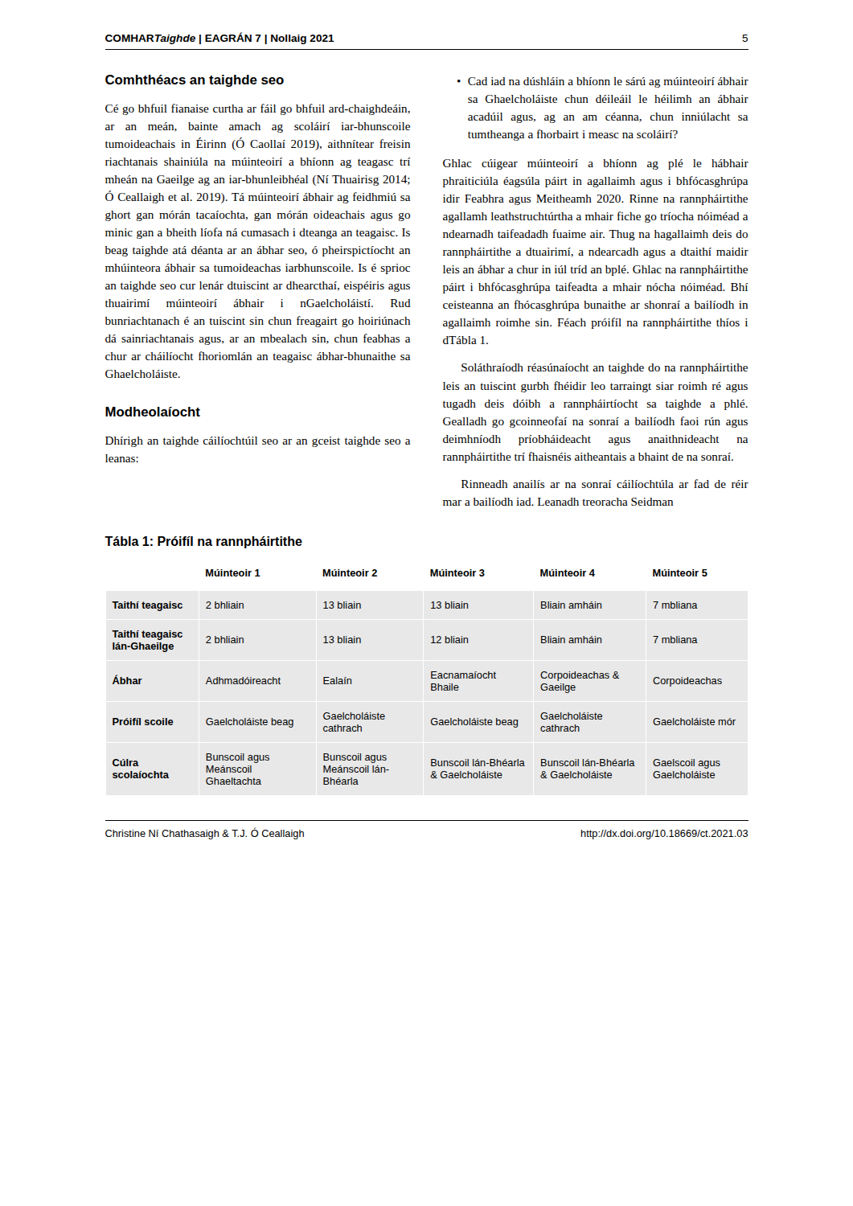COMHARTaighde | EAGRÁN 7 | Nollaig 2021
5
Comhthéacs an taighde seo
Cé go bhfuil fianaise curtha ar fáil go bhfuil ard-chaighdeáin, ar an meán, bainte amach ag scoláirí iar-bhunscoile tumoideachais in Éirinn (Ó Caollaí 2019), aithnítear freisin riachtanais shainiúla na múinteoirí a bhíonn ag teagasc trí mheán na Gaeilge ag an iar-bhunleibhéal (Ní Thuairisg 2014; Ó Ceallaigh et al. 2019). Tá múinteoirí ábhair ag feidhmiú sa ghort gan mórán tacaíochta, gan mórán oideachais agus go minic gan a bheith líofa ná cumasach i dteanga an teagaisc. Is beag taighde atá déanta ar an ábhar seo, ó pheirspictíocht an mhúinteora ábhair sa tumoideachas iarbhunscoile. Is é sprioc an taighde seo cur lenár dtuiscint ar dhearcthaí, eispéiris agus thuairimí múinteoirí ábhair i nGaelcholáistí. Rud bunriachtanach é an tuiscint sin chun freagairt go hoiriúnach dá sainriachtanais agus, ar an mbealach sin, chun feabhas a chur ar cháilíocht fhoriomlán an teagaisc ábhar-bhunaithe sa Ghaelcholáiste.
Modheolaíocht
Dhírigh an taighde cáilíochtúil seo ar an gceist taighde seo a leanas:
Cad iad na dúshláin a bhíonn le sárú ag múinteoirí ábhair sa Ghaelcholáiste chun déileáil le héilimh an ábhair acadúil agus, ag an am céanna, chun inniúlacht sa tumtheanga a fhorbairt i measc na scoláirí?
Ghlac cúigear múinteoirí a bhíonn ag plé le hábhair phraiticiúla éagsúla páirt in agallaimh agus i bhfócasghrúpa idir Feabhra agus Meitheamh 2020. Rinne na rannpháirtithe agallamh leathstruchtúrtha a mhair fiche go tríocha nóiméad a ndearnadh taifeadadh fuaime air. Thug na hagallaimh deis do rannpháirtithe a dtuairimí, a ndearcadh agus a dtaithí maidir leis an ábhar a chur in iúl tríd an bplé. Ghlac na rannpháirtithe páirt i bhfócasghrúpa taifeadta a mhair nócha nóiméad. Bhí ceisteanna an fhócasghrúpa bunaithe ar shonraí a bailíodh in agallaimh roimhe sin. Féach próifíl na rannpháirtithe thíos i dTábla 1.
Soláthraíodh réasúnaíocht an taighde do na rannpháirtithe leis an tuiscint gurbh fhéidir leo tarraingt siar roimh ré agus tugadh deis dóibh a rannpháirtíocht sa taighde a phlé. Gealladh go gcoinneofaí na sonraí a bailíodh faoi rún agus deimhníodh príobháideacht agus anaithnideacht na rannpháirtithe trí fhaisnéis aitheantais a bhaint de na sonraí.
Rinneadh anailís ar na sonraí cáilíochtúla ar fad de réir mar a bailíodh iad. Leanadh treoracha Seidman
Tábla 1: Próifíl na rannpháirtithe
| | Múinteoir 1 | Múinteoir 2 | Múinteoir 3 | Múinteoir 4 | Múinteoir 5 |
| --- | --- | --- | --- | --- | --- |
| Taithí teagaisc | 2 bhliain | 13 bliain | 13 bliain | Bliain amháin | 7 mbliana |
| Taithí teagaisc lán-Ghaeilge | 2 bhliain | 13 bliain | 12 bliain | Bliain amháin | 7 mbliana |
| Ábhar | Adhmadóireacht | Ealaín | Eacnamaíocht Bhaile | Corpoideachas & Gaeilge | Corpoideachas |
| Próifíl scoile | Gaelcholáiste beag | Gaelcholáiste cathrach | Gaelcholáiste beag | Gaelcholáiste cathrach | Gaelcholáiste mór |
| Cúlra scolaíochta | Bunscoil agus Meánscoil Ghaeltachta | Bunscoil agus Meánscoil lán-Bhéarla | Bunscoil lán-Bhéarla & Gaelcholáiste | Bunscoil lán-Bhéarla & Gaelcholáiste | Gaelscoil agus Gaelcholáiste |
Christine Ní Chathasaigh & T.J. Ó Ceallaigh
http://dx.doi.org/10.18669/ct.2021.03